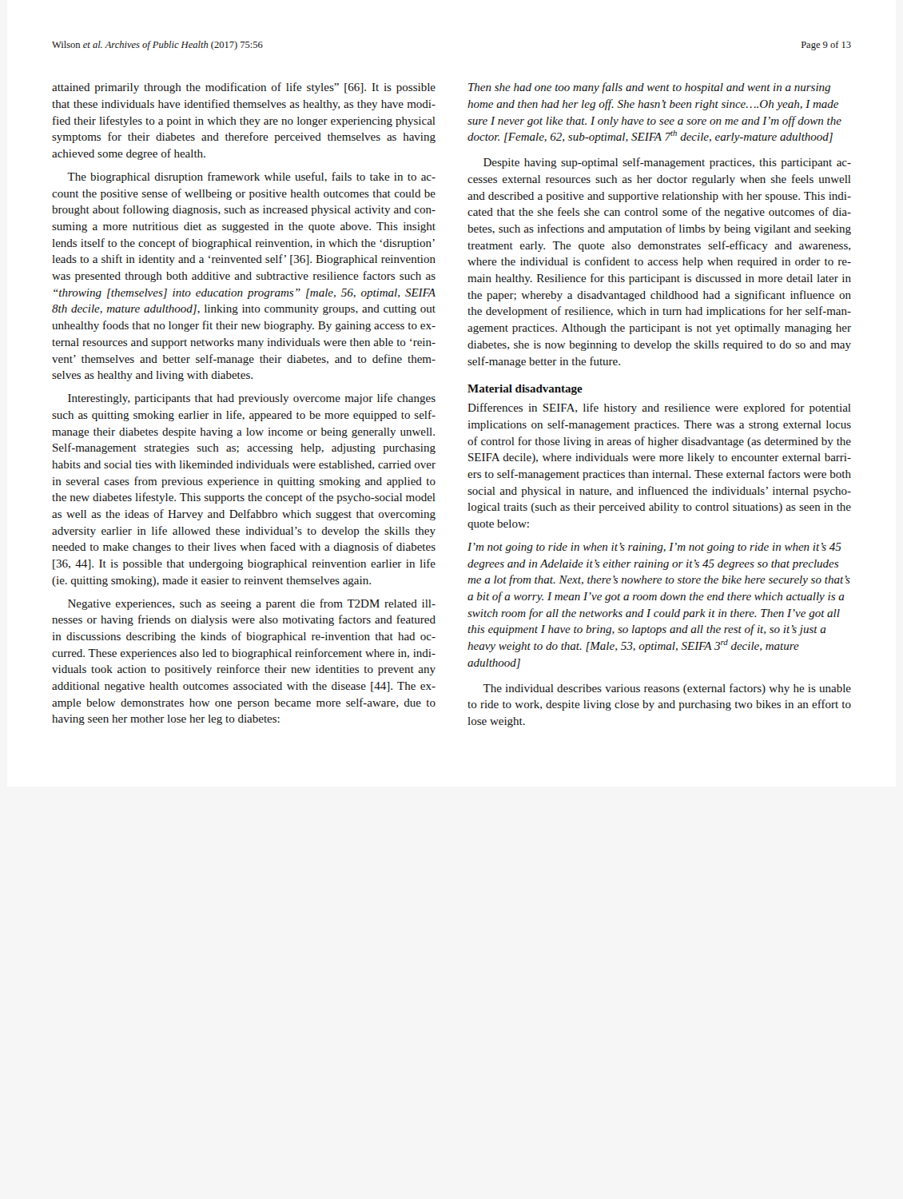Wilson et al. Archives of Public Health (2017) 75:56 Page 9 of 13
attained primarily through the modification of life styles” [66]. It is possible that these individuals have identified themselves as healthy, as they have modified their lifestyles to a point in which they are no longer experiencing physical symptoms for their diabetes and therefore perceived themselves as having achieved some degree of health.
The biographical disruption framework while useful, fails to take in to account the positive sense of wellbeing or positive health outcomes that could be brought about following diagnosis, such as increased physical activity and consuming a more nutritious diet as suggested in the quote above. This insight lends itself to the concept of biographical reinvention, in which the ‘disruption’ leads to a shift in identity and a ‘reinvented self’ [36]. Biographical reinvention was presented through both additive and subtractive resilience factors such as “throwing [themselves] into education programs” [male, 56, optimal, SEIFA 8th decile, mature adulthood], linking into community groups, and cutting out unhealthy foods that no longer fit their new biography. By gaining access to external resources and support networks many individuals were then able to ‘reinvent’ themselves and better self-manage their diabetes, and to define themselves as healthy and living with diabetes.
Interestingly, participants that had previously overcome major life changes such as quitting smoking earlier in life, appeared to be more equipped to self-manage their diabetes despite having a low income or being generally unwell. Self-management strategies such as; accessing help, adjusting purchasing habits and social ties with likeminded individuals were established, carried over in several cases from previous experience in quitting smoking and applied to the new diabetes lifestyle. This supports the concept of the psycho-social model as well as the ideas of Harvey and Delfabbro which suggest that overcoming adversity earlier in life allowed these individual’s to develop the skills they needed to make changes to their lives when faced with a diagnosis of diabetes [36, 44]. It is possible that undergoing biographical reinvention earlier in life (ie. quitting smoking), made it easier to reinvent themselves again.
Negative experiences, such as seeing a parent die from T2DM related illnesses or having friends on dialysis were also motivating factors and featured in discussions describing the kinds of biographical re-invention that had occurred. These experiences also led to biographical reinforcement where in, individuals took action to positively reinforce their new identities to prevent any additional negative health outcomes associated with the disease [44]. The example below demonstrates how one person became more self-aware, due to having seen her mother lose her leg to diabetes:
Then she had one too many falls and went to hospital and went in a nursing home and then had her leg off. She hasn’t been right since….Oh yeah, I made sure I never got like that. I only have to see a sore on me and I’m off down the doctor. [Female, 62, sub-optimal, SEIFA 7th decile, early-mature adulthood]
Despite having sup-optimal self-management practices, this participant accesses external resources such as her doctor regularly when she feels unwell and described a positive and supportive relationship with her spouse. This indicated that the she feels she can control some of the negative outcomes of diabetes, such as infections and amputation of limbs by being vigilant and seeking treatment early. The quote also demonstrates self-efficacy and awareness, where the individual is confident to access help when required in order to remain healthy. Resilience for this participant is discussed in more detail later in the paper; whereby a disadvantaged childhood had a significant influence on the development of resilience, which in turn had implications for her self-management practices. Although the participant is not yet optimally managing her diabetes, she is now beginning to develop the skills required to do so and may self-manage better in the future.
Material disadvantage
Differences in SEIFA, life history and resilience were explored for potential implications on self-management practices. There was a strong external locus of control for those living in areas of higher disadvantage (as determined by the SEIFA decile), where individuals were more likely to encounter external barriers to self-management practices than internal. These external factors were both social and physical in nature, and influenced the individuals’ internal psychological traits (such as their perceived ability to control situations) as seen in the quote below:
I’m not going to ride in when it’s raining, I’m not going to ride in when it’s 45 degrees and in Adelaide it’s either raining or it’s 45 degrees so that precludes me a lot from that. Next, there’s nowhere to store the bike here securely so that’s a bit of a worry. I mean I’ve got a room down the end there which actually is a switch room for all the networks and I could park it in there. Then I’ve got all this equipment I have to bring, so laptops and all the rest of it, so it’s just a heavy weight to do that. [Male, 53, optimal, SEIFA 3rd decile, mature adulthood]
The individual describes various reasons (external factors) why he is unable to ride to work, despite living close by and purchasing two bikes in an effort to lose weight.